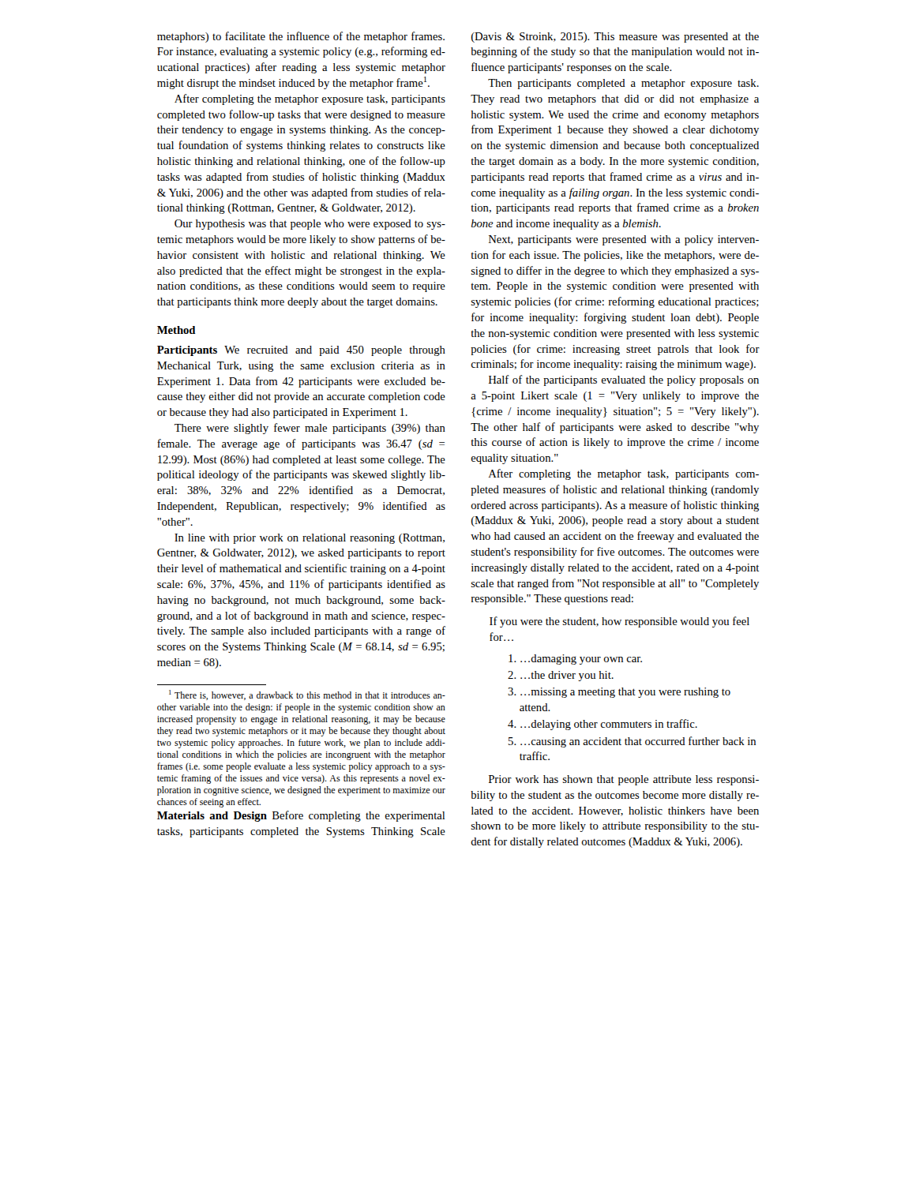metaphors) to facilitate the influence of the metaphor frames. For instance, evaluating a systemic policy (e.g., reforming educational practices) after reading a less systemic metaphor might disrupt the mindset induced by the metaphor frame1.
After completing the metaphor exposure task, participants completed two follow-up tasks that were designed to measure their tendency to engage in systems thinking. As the conceptual foundation of systems thinking relates to constructs like holistic thinking and relational thinking, one of the follow-up tasks was adapted from studies of holistic thinking (Maddux & Yuki, 2006) and the other was adapted from studies of relational thinking (Rottman, Gentner, & Goldwater, 2012).
Our hypothesis was that people who were exposed to systemic metaphors would be more likely to show patterns of behavior consistent with holistic and relational thinking. We also predicted that the effect might be strongest in the explanation conditions, as these conditions would seem to require that participants think more deeply about the target domains.
Method
Participants We recruited and paid 450 people through Mechanical Turk, using the same exclusion criteria as in Experiment 1. Data from 42 participants were excluded because they either did not provide an accurate completion code or because they had also participated in Experiment 1.
There were slightly fewer male participants (39%) than female. The average age of participants was 36.47 (sd = 12.99). Most (86%) had completed at least some college. The political ideology of the participants was skewed slightly liberal: 38%, 32% and 22% identified as a Democrat, Independent, Republican, respectively; 9% identified as "other".
In line with prior work on relational reasoning (Rottman, Gentner, & Goldwater, 2012), we asked participants to report their level of mathematical and scientific training on a 4-point scale: 6%, 37%, 45%, and 11% of participants identified as having no background, not much background, some background, and a lot of background in math and science, respectively. The sample also included participants with a range of scores on the Systems Thinking Scale (M = 68.14, sd = 6.95; median = 68).
1 There is, however, a drawback to this method in that it introduces another variable into the design: if people in the systemic condition show an increased propensity to engage in relational reasoning, it may be because they read two systemic metaphors or it may be because they thought about two systemic policy approaches. In future work, we plan to include additional conditions in which the policies are incongruent with the metaphor frames (i.e. some people evaluate a less systemic policy approach to a systemic framing of the issues and vice versa). As this represents a novel exploration in cognitive science, we designed the experiment to maximize our chances of seeing an effect.
Materials and Design Before completing the experimental tasks, participants completed the Systems Thinking Scale (Davis & Stroink, 2015). This measure was presented at the beginning of the study so that the manipulation would not influence participants' responses on the scale.
Then participants completed a metaphor exposure task. They read two metaphors that did or did not emphasize a holistic system. We used the crime and economy metaphors from Experiment 1 because they showed a clear dichotomy on the systemic dimension and because both conceptualized the target domain as a body. In the more systemic condition, participants read reports that framed crime as a virus and income inequality as a failing organ. In the less systemic condition, participants read reports that framed crime as a broken bone and income inequality as a blemish.
Next, participants were presented with a policy intervention for each issue. The policies, like the metaphors, were designed to differ in the degree to which they emphasized a system. People in the systemic condition were presented with systemic policies (for crime: reforming educational practices; for income inequality: forgiving student loan debt). People the non-systemic condition were presented with less systemic policies (for crime: increasing street patrols that look for criminals; for income inequality: raising the minimum wage).
Half of the participants evaluated the policy proposals on a 5-point Likert scale (1 = "Very unlikely to improve the {crime / income inequality} situation"; 5 = "Very likely"). The other half of participants were asked to describe "why this course of action is likely to improve the crime / income equality situation."
After completing the metaphor task, participants completed measures of holistic and relational thinking (randomly ordered across participants). As a measure of holistic thinking (Maddux & Yuki, 2006), people read a story about a student who had caused an accident on the freeway and evaluated the student's responsibility for five outcomes. The outcomes were increasingly distally related to the accident, rated on a 4-point scale that ranged from "Not responsible at all" to "Completely responsible." These questions read:
If you were the student, how responsible would you feel for…
…damaging your own car.
…the driver you hit.
…missing a meeting that you were rushing to attend.
…delaying other commuters in traffic.
…causing an accident that occurred further back in traffic.
Prior work has shown that people attribute less responsibility to the student as the outcomes become more distally related to the accident. However, holistic thinkers have been shown to be more likely to attribute responsibility to the student for distally related outcomes (Maddux & Yuki, 2006).